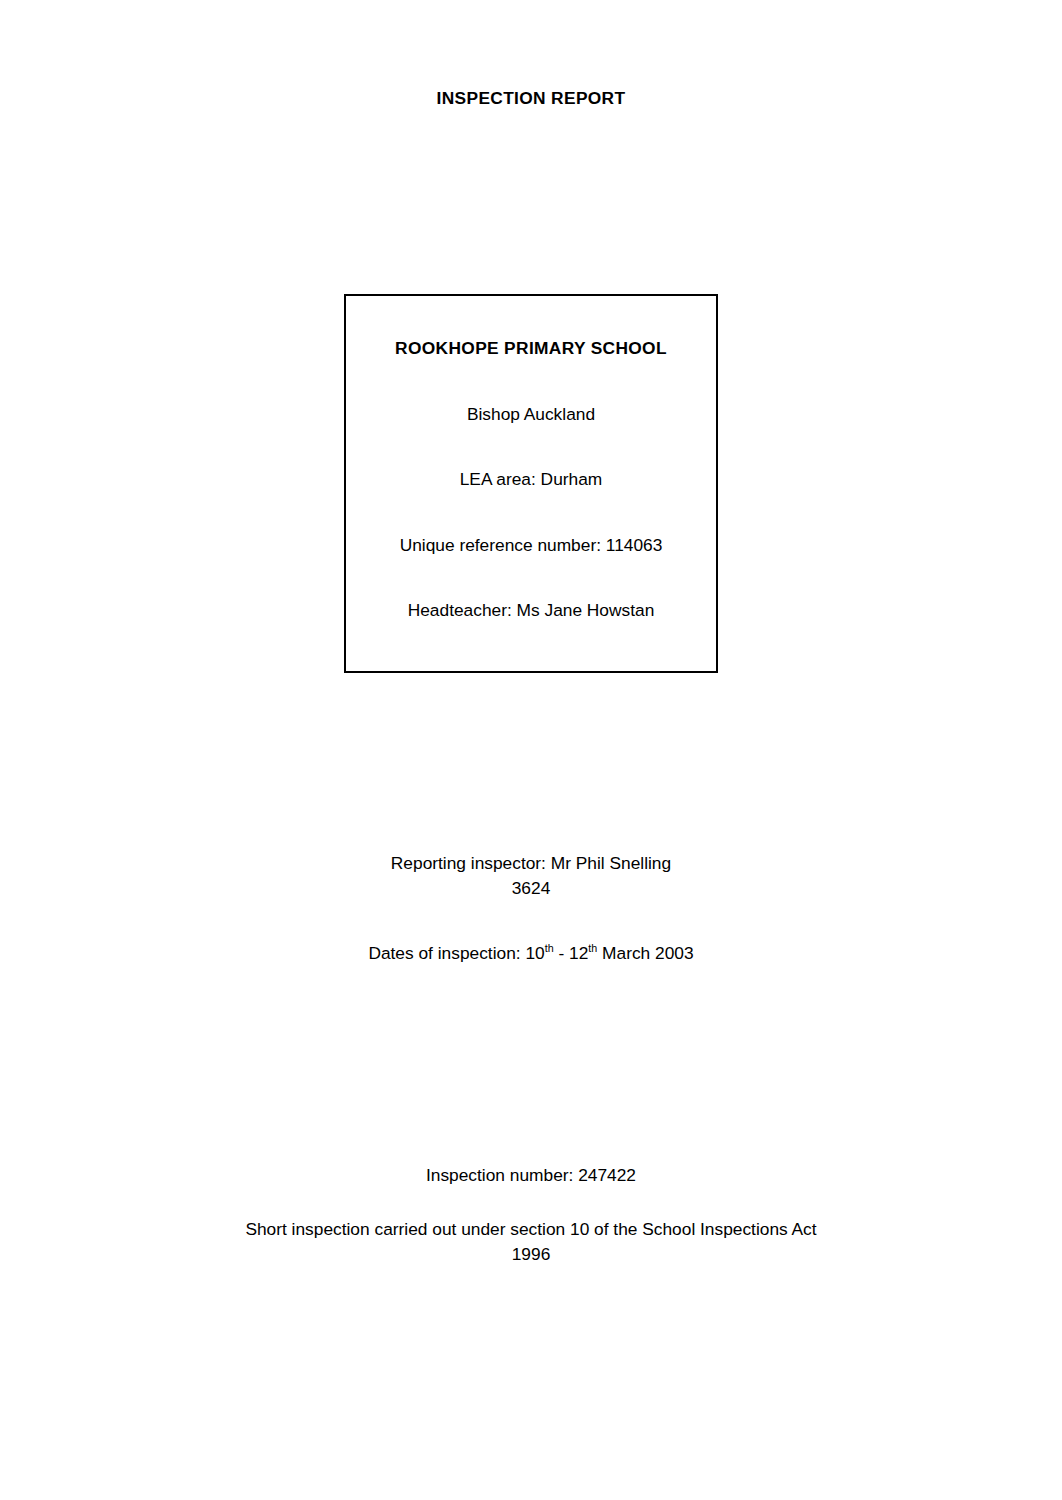INSPECTION REPORT
ROOKHOPE PRIMARY SCHOOL
Bishop Auckland
LEA area: Durham
Unique reference number: 114063
Headteacher: Ms Jane Howstan
Reporting inspector: Mr Phil Snelling
3624
Dates of inspection: 10th - 12th March 2003
Inspection number: 247422
Short inspection carried out under section 10 of the School Inspections Act 1996